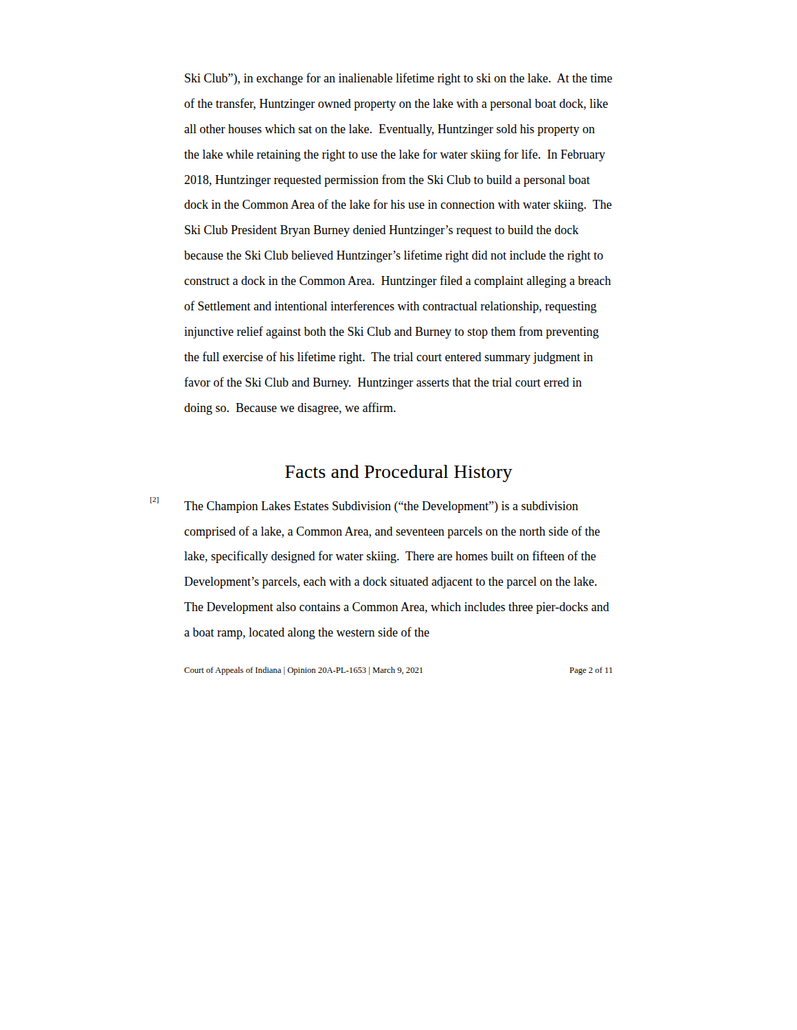Ski Club”), in exchange for an inalienable lifetime right to ski on the lake. At the time of the transfer, Huntzinger owned property on the lake with a personal boat dock, like all other houses which sat on the lake. Eventually, Huntzinger sold his property on the lake while retaining the right to use the lake for water skiing for life. In February 2018, Huntzinger requested permission from the Ski Club to build a personal boat dock in the Common Area of the lake for his use in connection with water skiing. The Ski Club President Bryan Burney denied Huntzinger’s request to build the dock because the Ski Club believed Huntzinger’s lifetime right did not include the right to construct a dock in the Common Area. Huntzinger filed a complaint alleging a breach of Settlement and intentional interferences with contractual relationship, requesting injunctive relief against both the Ski Club and Burney to stop them from preventing the full exercise of his lifetime right. The trial court entered summary judgment in favor of the Ski Club and Burney. Huntzinger asserts that the trial court erred in doing so. Because we disagree, we affirm.
Facts and Procedural History
[2]
The Champion Lakes Estates Subdivision (“the Development”) is a subdivision comprised of a lake, a Common Area, and seventeen parcels on the north side of the lake, specifically designed for water skiing. There are homes built on fifteen of the Development’s parcels, each with a dock situated adjacent to the parcel on the lake. The Development also contains a Common Area, which includes three pier-docks and a boat ramp, located along the western side of the
Court of Appeals of Indiana | Opinion 20A-PL-1653 | March 9, 2021 Page 2 of 11